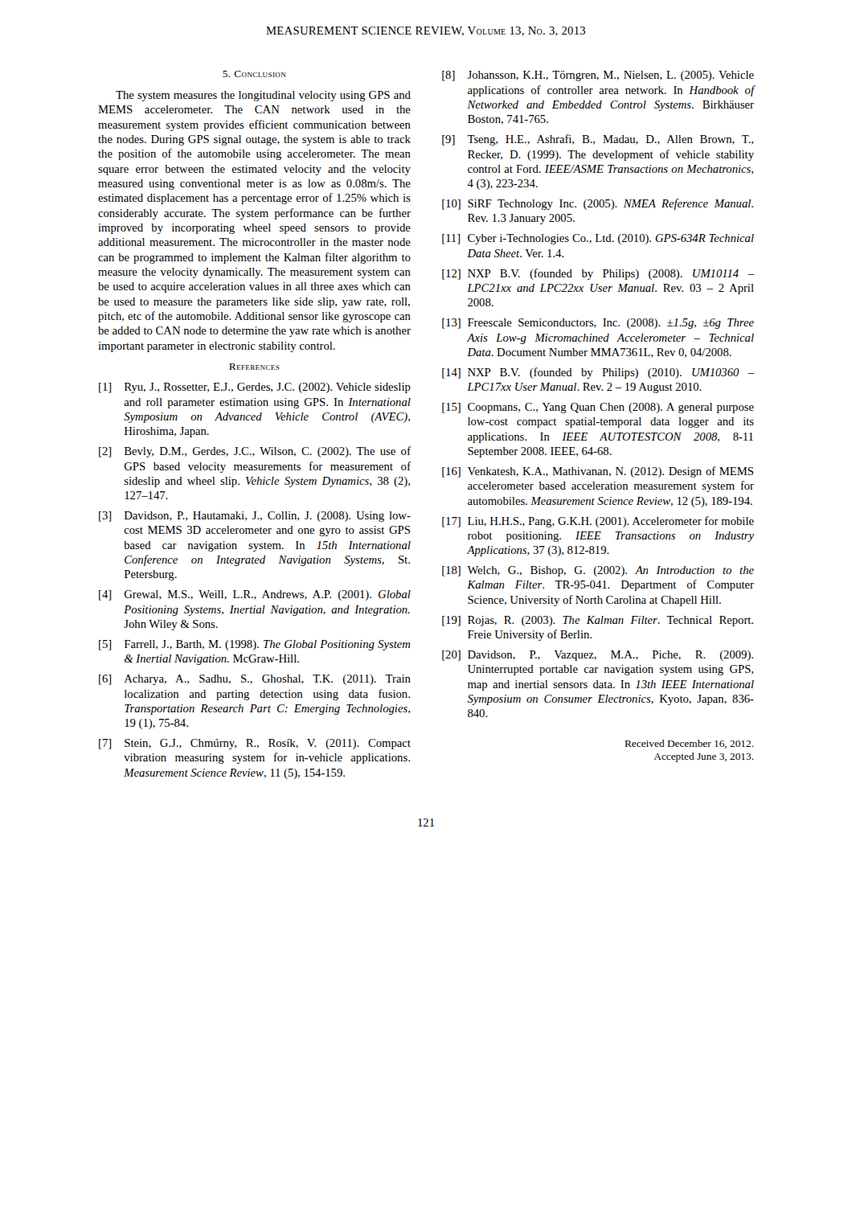MEASUREMENT SCIENCE REVIEW, Volume 13, No. 3, 2013
5. Conclusion
The system measures the longitudinal velocity using GPS and MEMS accelerometer. The CAN network used in the measurement system provides efficient communication between the nodes. During GPS signal outage, the system is able to track the position of the automobile using accelerometer. The mean square error between the estimated velocity and the velocity measured using conventional meter is as low as 0.08m/s. The estimated displacement has a percentage error of 1.25% which is considerably accurate. The system performance can be further improved by incorporating wheel speed sensors to provide additional measurement. The microcontroller in the master node can be programmed to implement the Kalman filter algorithm to measure the velocity dynamically. The measurement system can be used to acquire acceleration values in all three axes which can be used to measure the parameters like side slip, yaw rate, roll, pitch, etc of the automobile. Additional sensor like gyroscope can be added to CAN node to determine the yaw rate which is another important parameter in electronic stability control.
References
Ryu, J., Rossetter, E.J., Gerdes, J.C. (2002). Vehicle sideslip and roll parameter estimation using GPS. In International Symposium on Advanced Vehicle Control (AVEC), Hiroshima, Japan.
Bevly, D.M., Gerdes, J.C., Wilson, C. (2002). The use of GPS based velocity measurements for measurement of sideslip and wheel slip. Vehicle System Dynamics, 38 (2), 127–147.
Davidson, P., Hautamaki, J., Collin, J. (2008). Using low-cost MEMS 3D accelerometer and one gyro to assist GPS based car navigation system. In 15th International Conference on Integrated Navigation Systems, St. Petersburg.
Grewal, M.S., Weill, L.R., Andrews, A.P. (2001). Global Positioning Systems, Inertial Navigation, and Integration. John Wiley & Sons.
Farrell, J., Barth, M. (1998). The Global Positioning System & Inertial Navigation. McGraw-Hill.
Acharya, A., Sadhu, S., Ghoshal, T.K. (2011). Train localization and parting detection using data fusion. Transportation Research Part C: Emerging Technologies, 19 (1), 75-84.
Stein, G.J., Chmúrny, R., Rosík, V. (2011). Compact vibration measuring system for in-vehicle applications. Measurement Science Review, 11 (5), 154-159.
Johansson, K.H., Törngren, M., Nielsen, L. (2005). Vehicle applications of controller area network. In Handbook of Networked and Embedded Control Systems. Birkhäuser Boston, 741-765.
Tseng, H.E., Ashrafi, B., Madau, D., Allen Brown, T., Recker, D. (1999). The development of vehicle stability control at Ford. IEEE/ASME Transactions on Mechatronics, 4 (3), 223-234.
SiRF Technology Inc. (2005). NMEA Reference Manual. Rev. 1.3 January 2005.
Cyber i-Technologies Co., Ltd. (2010). GPS-634R Technical Data Sheet. Ver. 1.4.
NXP B.V. (founded by Philips) (2008). UM10114 – LPC21xx and LPC22xx User Manual. Rev. 03 – 2 April 2008.
Freescale Semiconductors, Inc. (2008). ±1.5g, ±6g Three Axis Low-g Micromachined Accelerometer – Technical Data. Document Number MMA7361L, Rev 0, 04/2008.
NXP B.V. (founded by Philips) (2010). UM10360 – LPC17xx User Manual. Rev. 2 – 19 August 2010.
Coopmans, C., Yang Quan Chen (2008). A general purpose low-cost compact spatial-temporal data logger and its applications. In IEEE AUTOTESTCON 2008, 8-11 September 2008. IEEE, 64-68.
Venkatesh, K.A., Mathivanan, N. (2012). Design of MEMS accelerometer based acceleration measurement system for automobiles. Measurement Science Review, 12 (5), 189-194.
Liu, H.H.S., Pang, G.K.H. (2001). Accelerometer for mobile robot positioning. IEEE Transactions on Industry Applications, 37 (3), 812-819.
Welch, G., Bishop, G. (2002). An Introduction to the Kalman Filter. TR-95-041. Department of Computer Science, University of North Carolina at Chapell Hill.
Rojas, R. (2003). The Kalman Filter. Technical Report. Freie University of Berlin.
Davidson, P., Vazquez, M.A., Piche, R. (2009). Uninterrupted portable car navigation system using GPS, map and inertial sensors data. In 13th IEEE International Symposium on Consumer Electronics, Kyoto, Japan, 836-840.
Received December 16, 2012.
Accepted June 3, 2013.
121